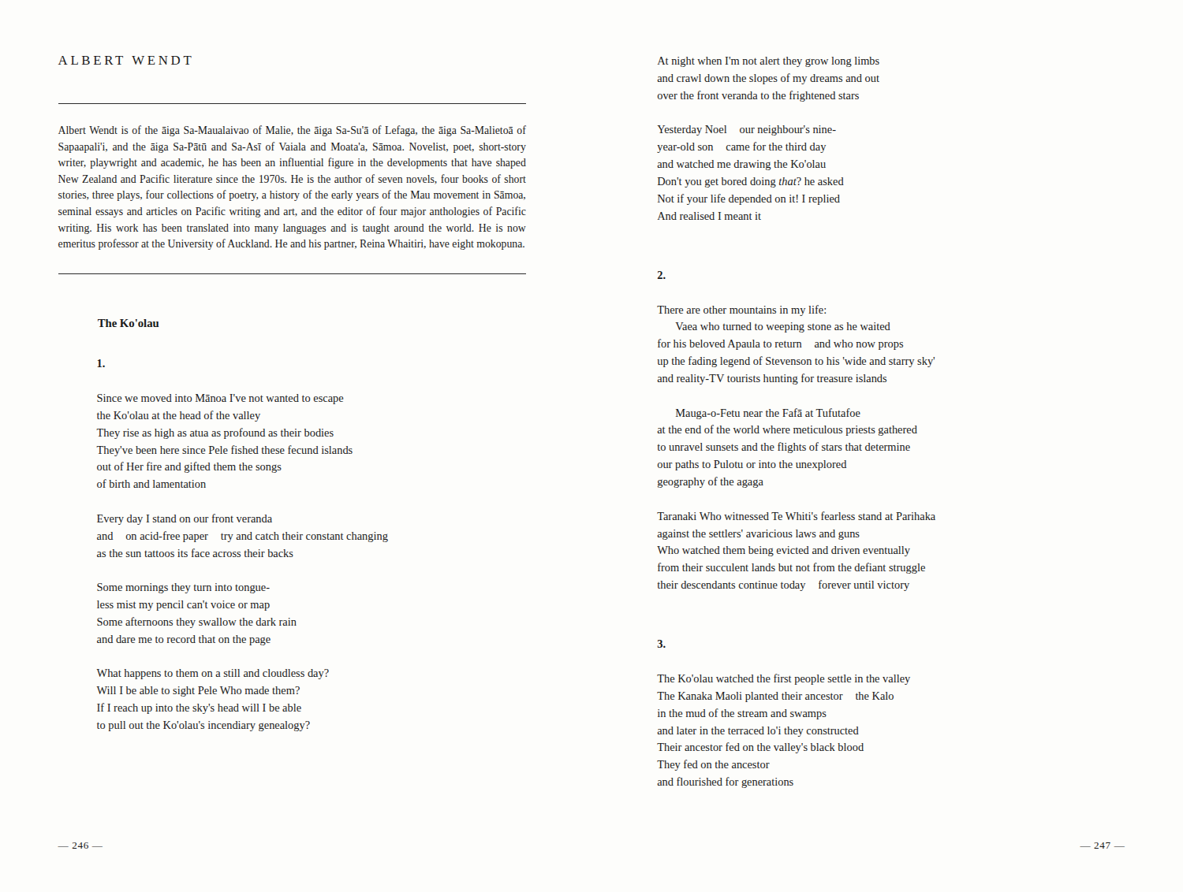Albert Wendt
Albert Wendt is of the āiga Sa-Maualaivao of Malie, the āiga Sa-Su'ā of Lefaga, the āiga Sa-Malietoā of Sapaapali'i, and the āiga Sa-Pātū and Sa-Asī of Vaiala and Moata'a, Sāmoa. Novelist, poet, short-story writer, playwright and academic, he has been an influential figure in the developments that have shaped New Zealand and Pacific literature since the 1970s. He is the author of seven novels, four books of short stories, three plays, four collections of poetry, a history of the early years of the Mau movement in Sāmoa, seminal essays and articles on Pacific writing and art, and the editor of four major anthologies of Pacific writing. His work has been translated into many languages and is taught around the world. He is now emeritus professor at the University of Auckland. He and his partner, Reina Whaitiri, have eight mokopuna.
The Ko'olau
1.
Since we moved into Mānoa I've not wanted to escape
the Ko'olau at the head of the valley
They rise as high as atua as profound as their bodies
They've been here since Pele fished these fecund islands
out of Her fire and gifted them the songs
of birth and lamentation
Every day I stand on our front veranda
and on acid-free paper try and catch their constant changing
as the sun tattoos its face across their backs
Some mornings they turn into tongue-
less mist my pencil can't voice or map
Some afternoons they swallow the dark rain
and dare me to record that on the page
What happens to them on a still and cloudless day?
Will I be able to sight Pele Who made them?
If I reach up into the sky's head will I be able
to pull out the Ko'olau's incendiary genealogy?
— 246 —
At night when I'm not alert they grow long limbs
and crawl down the slopes of my dreams and out
over the front veranda to the frightened stars
Yesterday Noel our neighbour's nine-
year-old son came for the third day
and watched me drawing the Ko'olau
Don't you get bored doing that? he asked
Not if your life depended on it! I replied
And realised I meant it
2.
There are other mountains in my life:
Vaea who turned to weeping stone as he waited
for his beloved Apaula to return and who now props
up the fading legend of Stevenson to his 'wide and starry sky'
and reality-TV tourists hunting for treasure islands
Mauga-o-Fetu near the Fafā at Tufutafoe
at the end of the world where meticulous priests gathered
to unravel sunsets and the flights of stars that determine
our paths to Pulotu or into the unexplored
geography of the agaga
Taranaki Who witnessed Te Whiti's fearless stand at Parihaka
against the settlers' avaricious laws and guns
Who watched them being evicted and driven eventually
from their succulent lands but not from the defiant struggle
their descendants continue today forever until victory
3.
The Ko'olau watched the first people settle in the valley
The Kanaka Maoli planted their ancestor the Kalo
in the mud of the stream and swamps
and later in the terraced lo'i they constructed
Their ancestor fed on the valley's black blood
They fed on the ancestor
and flourished for generations
— 247 —